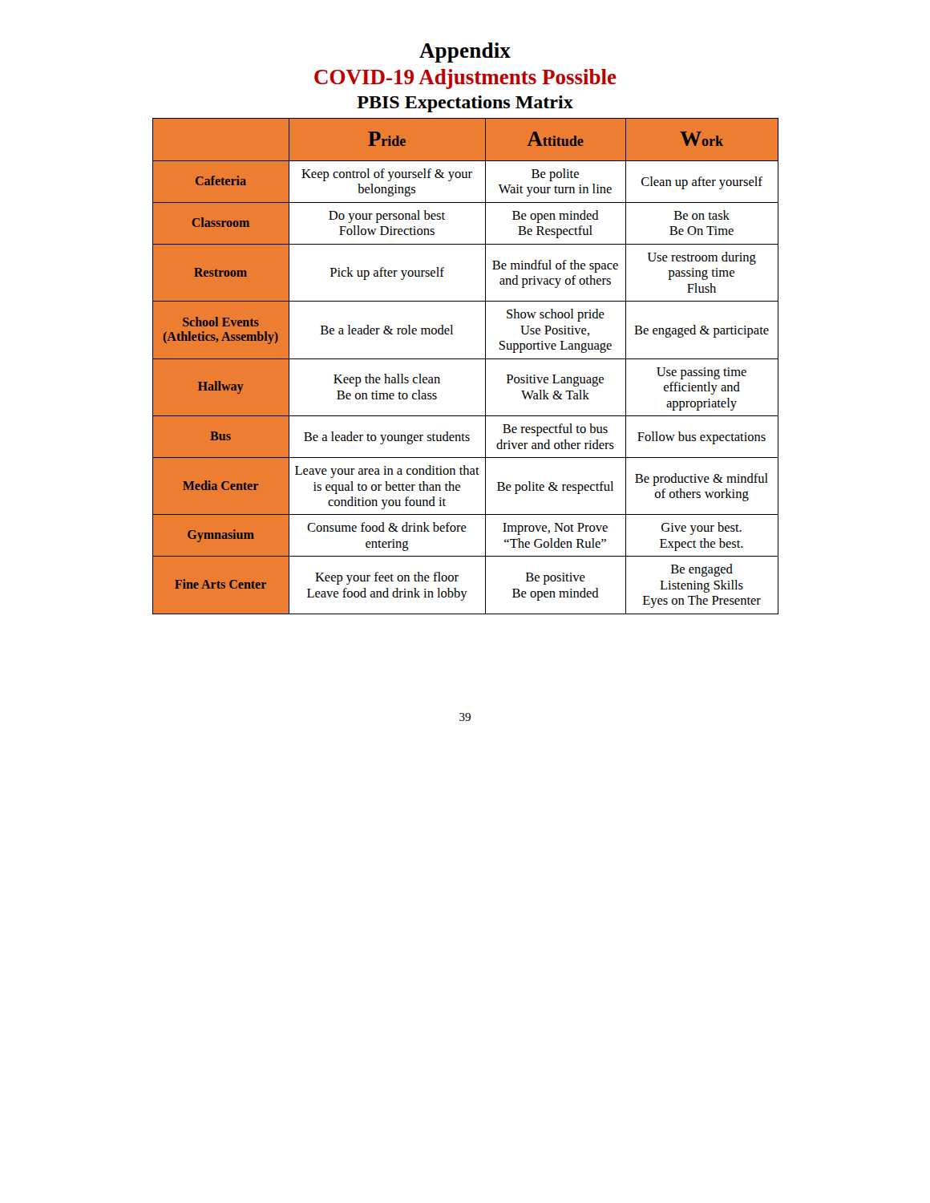Appendix
COVID-19 Adjustments Possible
PBIS Expectations Matrix
| | P ride | A ttitude | W ork |
| --- | --- | --- | --- |
| Cafeteria | Keep control of yourself & your belongings | Be polite Wait your turn in line | Clean up after yourself |
| Classroom | Do your personal best Follow Directions | Be open minded Be Respectful | Be on task Be On Time |
| Restroom | Pick up after yourself | Be mindful of the space and privacy of others | Use restroom during passing time Flush |
| School Events (Athletics, Assembly) | Be a leader & role model | Show school pride Use Positive, Supportive Language | Be engaged & participate |
| Hallway | Keep the halls clean Be on time to class | Positive Language Walk & Talk | Use passing time efficiently and appropriately |
| Bus | Be a leader to younger students | Be respectful to bus driver and other riders | Follow bus expectations |
| Media Center | Leave your area in a condition that is equal to or better than the condition you found it | Be polite & respectful | Be productive & mindful of others working |
| Gymnasium | Consume food & drink before entering | Improve, Not Prove “The Golden Rule” | Give your best. Expect the best. |
| Fine Arts Center | Keep your feet on the floor Leave food and drink in lobby | Be positive Be open minded | Be engaged Listening Skills Eyes on The Presenter |
39